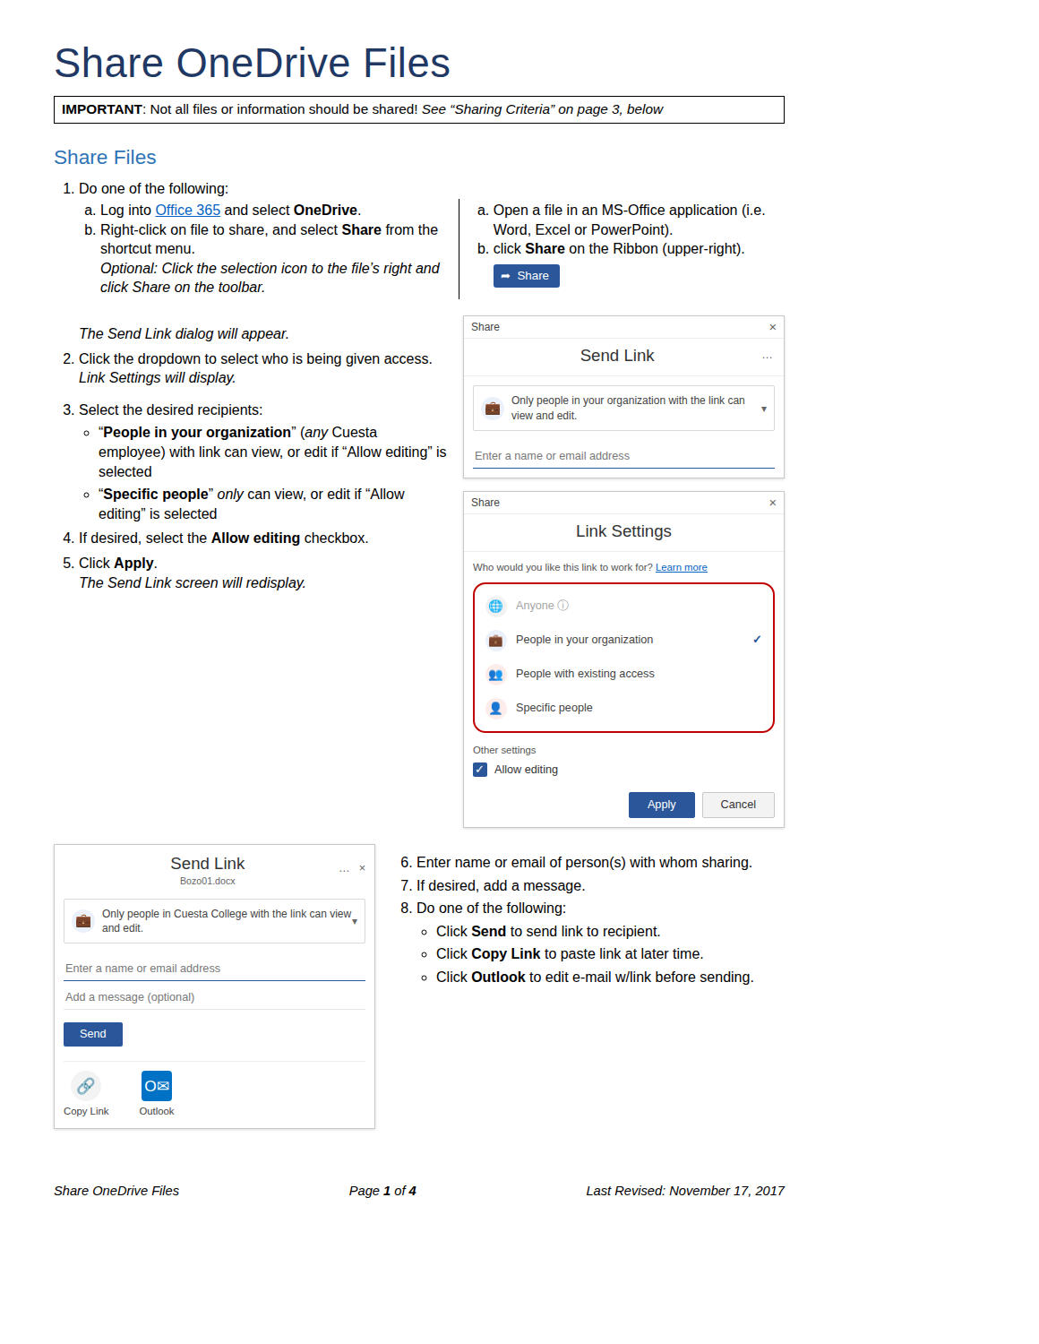Share OneDrive Files
IMPORTANT: Not all files or information should be shared! See “Sharing Criteria” on page 3, below
Share Files
Do one of the following:
Log into Office 365 and select OneDrive.
Right-click on file to share, and select Share from the shortcut menu.
Optional: Click the selection icon to the file’s right and click Share on the toolbar.
Open a file in an MS-Office application (i.e. Word, Excel or PowerPoint).
click Share on the Ribbon (upper-right).
➦ Share
The Send Link dialog will appear.
Click the dropdown to select who is being given access.
Link Settings will display.
Select the desired recipients:
“People in your organization” (any Cuesta employee) with link can view, or edit if “Allow editing” is selected
“Specific people” only can view, or edit if “Allow editing” is selected
If desired, select the Allow editing checkbox.
Click Apply.
The Send Link screen will redisplay.
Share×
Send Link …
💼 Only people in your organization with the link can view and edit.
▾
Enter a name or email address
Share×
Link Settings
Who would you like this link to work for? Learn more
🌐 Anyone ⓘ
💼 People in your organization ✓
👥 People with existing access
👤 Specific people
Other settings
✓ Allow editing
Apply Cancel
…
Send Link
Bozo01.docx
… ×
💼 Only people in Cuesta College with the link can view and edit.
▾
Enter a name or email address
Add a message (optional)
Send
🔗
Copy Link
O✉
Outlook
Enter name or email of person(s) with whom sharing.
If desired, add a message.
Do one of the following:
Click Send to send link to recipient.
Click Copy Link to paste link at later time.
Click Outlook to edit e-mail w/link before sending.
Share OneDrive Files Page 1 of 4 Last Revised: November 17, 2017